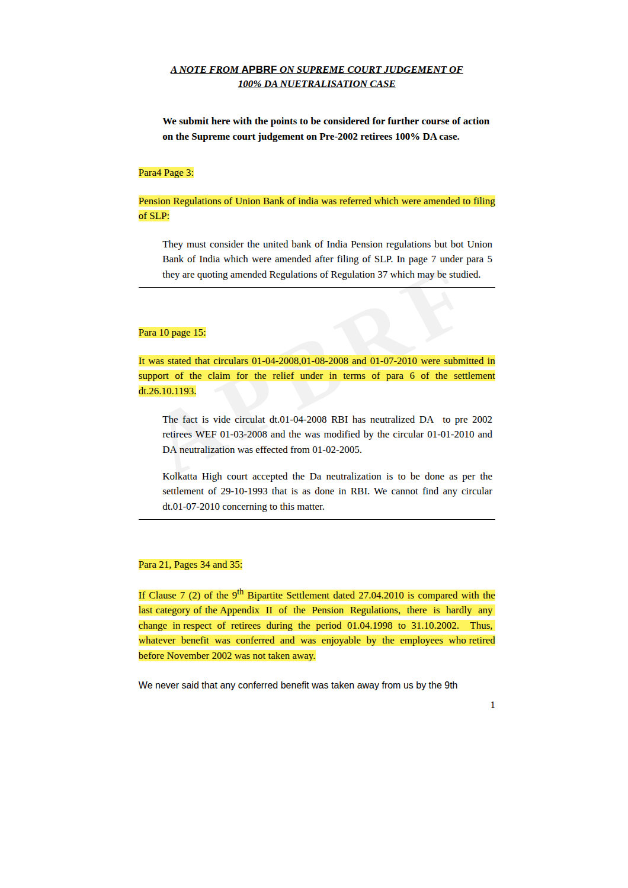APBRF
A NOTE FROM APBRF ON SUPREME COURT JUDGEMENT OF
100% DA NUETRALISATION CASE
We submit here with the points to be considered for further course of action on the Supreme court judgement on Pre-2002 retirees 100% DA case.
Para4 Page 3:
Pension Regulations of Union Bank of india was referred which were amended to filing of SLP:
They must consider the united bank of India Pension regulations but bot Union Bank of India which were amended after filing of SLP. In page 7 under para 5 they are quoting amended Regulations of Regulation 37 which may be studied.
Para 10 page 15:
It was stated that circulars 01-04-2008,01-08-2008 and 01-07-2010 were submitted in support of the claim for the relief under in terms of para 6 of the settlement dt.26.10.1193.
The fact is vide circulat dt.01-04-2008 RBI has neutralized DA to pre 2002 retirees WEF 01-03-2008 and the was modified by the circular 01-01-2010 and DA neutralization was effected from 01-02-2005.
Kolkatta High court accepted the Da neutralization is to be done as per the settlement of 29-10-1993 that is as done in RBI. We cannot find any circular dt.01-07-2010 concerning to this matter.
Para 21, Pages 34 and 35:
If Clause 7 (2) of the 9th Bipartite Settlement dated 27.04.2010 is compared with the last category of the Appendix II of the Pension Regulations, there is hardly any change in respect of retirees during the period 01.04.1998 to 31.10.2002. Thus, whatever benefit was conferred and was enjoyable by the employees who retired before November 2002 was not taken away.
We never said that any conferred benefit was taken away from us by the 9th
1